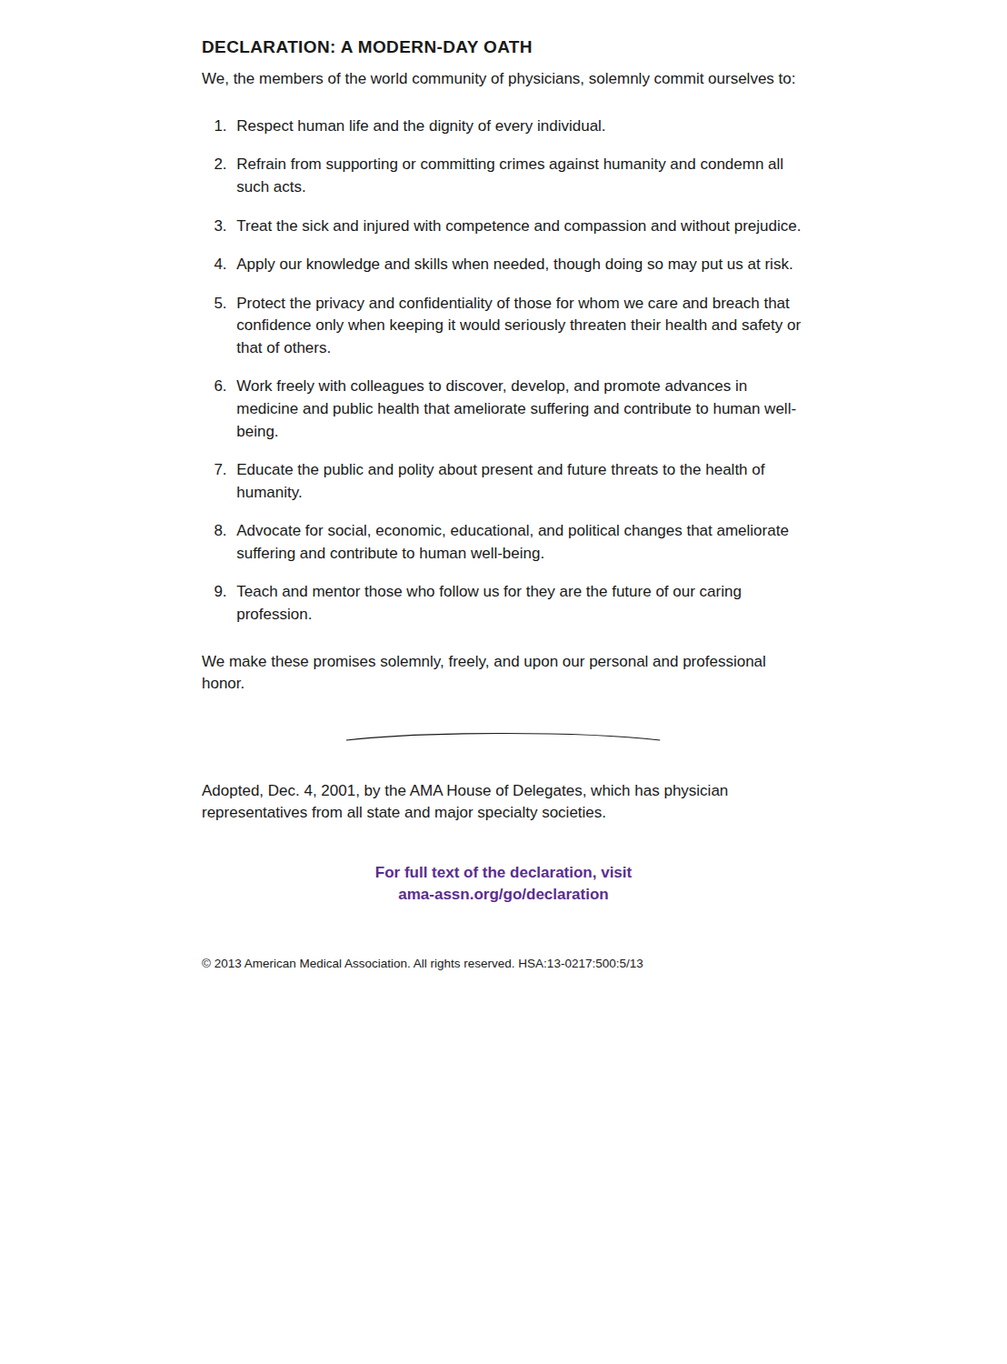Declaration: A Modern-Day Oath
We, the members of the world community of physicians, solemnly commit ourselves to:
Respect human life and the dignity of every individual.
Refrain from supporting or committing crimes against humanity and condemn all such acts.
Treat the sick and injured with competence and compassion and without prejudice.
Apply our knowledge and skills when needed, though doing so may put us at risk.
Protect the privacy and confidentiality of those for whom we care and breach that confidence only when keeping it would seriously threaten their health and safety or that of others.
Work freely with colleagues to discover, develop, and promote advances in medicine and public health that ameliorate suffering and contribute to human well-being.
Educate the public and polity about present and future threats to the health of humanity.
Advocate for social, economic, educational, and political changes that ameliorate suffering and contribute to human well-being.
Teach and mentor those who follow us for they are the future of our caring profession.
We make these promises solemnly, freely, and upon our personal and professional honor.
Adopted, Dec. 4, 2001, by the AMA House of Delegates, which has physician representatives from all state and major specialty societies.
For full text of the declaration, visit
ama-assn.org/go/declaration
© 2013 American Medical Association. All rights reserved. HSA:13-0217:500:5/13